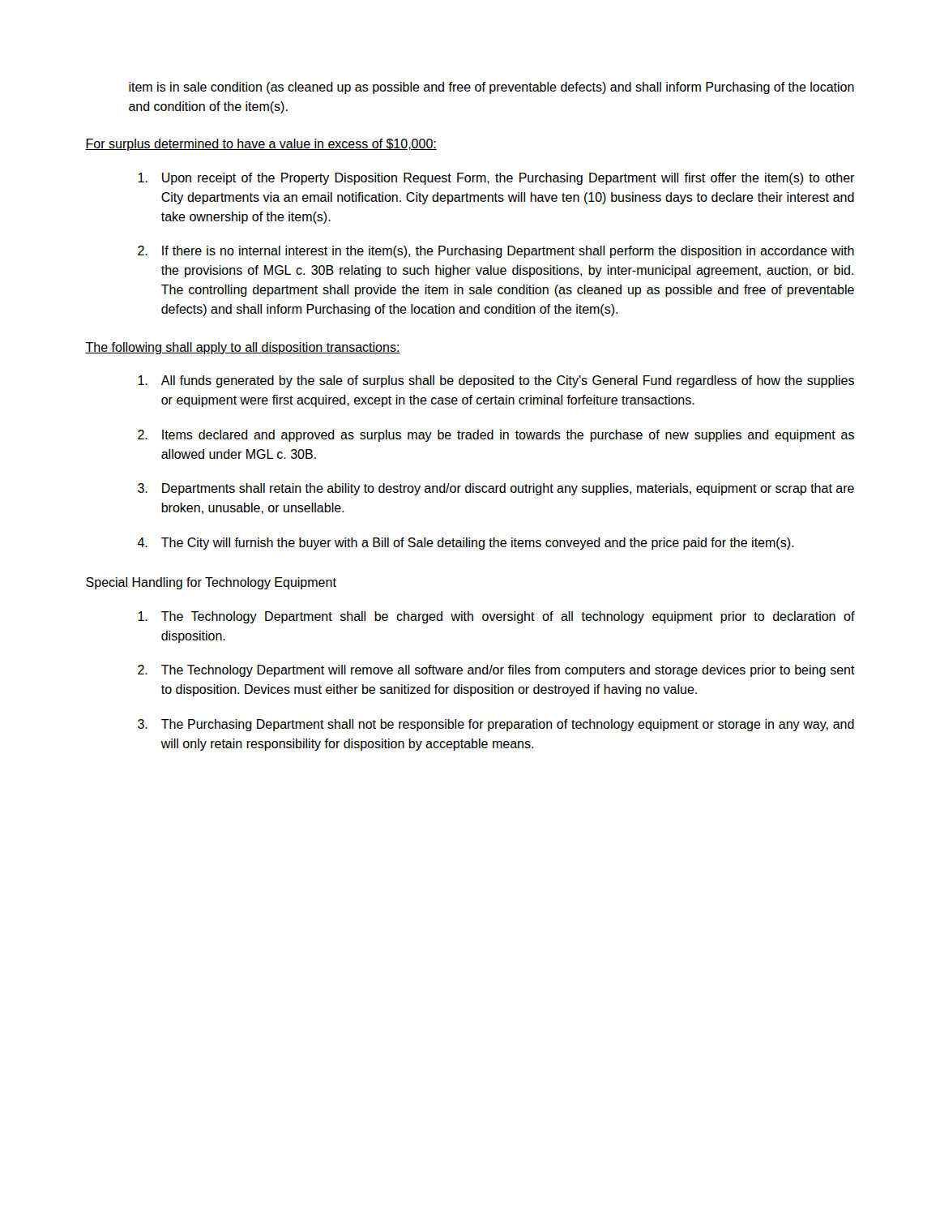item is in sale condition (as cleaned up as possible and free of preventable defects) and shall inform Purchasing of the location and condition of the item(s).
For surplus determined to have a value in excess of $10,000:
Upon receipt of the Property Disposition Request Form, the Purchasing Department will first offer the item(s) to other City departments via an email notification. City departments will have ten (10) business days to declare their interest and take ownership of the item(s).
If there is no internal interest in the item(s), the Purchasing Department shall perform the disposition in accordance with the provisions of MGL c. 30B relating to such higher value dispositions, by inter-municipal agreement, auction, or bid. The controlling department shall provide the item in sale condition (as cleaned up as possible and free of preventable defects) and shall inform Purchasing of the location and condition of the item(s).
The following shall apply to all disposition transactions:
All funds generated by the sale of surplus shall be deposited to the City's General Fund regardless of how the supplies or equipment were first acquired, except in the case of certain criminal forfeiture transactions.
Items declared and approved as surplus may be traded in towards the purchase of new supplies and equipment as allowed under MGL c. 30B.
Departments shall retain the ability to destroy and/or discard outright any supplies, materials, equipment or scrap that are broken, unusable, or unsellable.
The City will furnish the buyer with a Bill of Sale detailing the items conveyed and the price paid for the item(s).
Special Handling for Technology Equipment
The Technology Department shall be charged with oversight of all technology equipment prior to declaration of disposition.
The Technology Department will remove all software and/or files from computers and storage devices prior to being sent to disposition. Devices must either be sanitized for disposition or destroyed if having no value.
The Purchasing Department shall not be responsible for preparation of technology equipment or storage in any way, and will only retain responsibility for disposition by acceptable means.